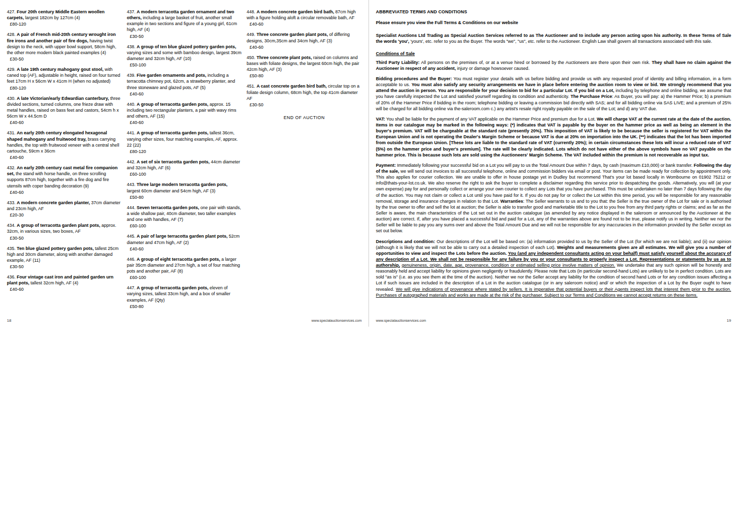427. Four 20th century Middle Eastern woollen carpets, largest 182cm by 127cm (4)
£80-120
428. A pair of French mid-20th century wrought iron fire irons and another pair of fire dogs, having twist design to the neck, with upper bowl support, 58cm high, the other more modern black painted examples (4)
£30-50
429. A late 19th century mahogany gout stool, with caned top (AF), adjustable in height, raised on four turned feet 17cm H x 56cm W x 41cm H (when no adjusted)
£80-120
430. A late Victorian/early Edwardian canterbury, three divided sections, turned columns, one frieze draw with metal handles, raised on bass feet and castors, 54cm h x 56cm W x 44.5cm D
£40-60
431. An early 20th century elongated hexagonal shaped mahogany and fruitwood tray, brass carrying handles, the top with fruitwood veneer with a central shell cartouche, 59cm x 36cm
£40-60
432. An early 20th century cast metal fire companion set, the stand with horse handle, on three scrolling supports 87cm high, together with a fire dog and fire utensils with coper banding decoration (9)
£40-60
433. A modern concrete garden planter, 37cm diameter and 23cm high, AF
£20-30
434. A group of terracotta garden plant pots, approx. 32cm, in various sizes, two boxes, AF
£30-50
435. Ten blue glazed pottery garden pots, tallest 25cm high and 30cm diameter, along with another damaged example, AF (11)
£30-50
436. Four vintage cast iron and painted garden urn plant pots, tallest 32cm high, AF (4)
£40-60
437. A modern terracotta garden ornament and two others, including a large basket of fruit, another small example in two sections and figure of a young girl, 61cm high, AF (4)
£30-50
438. A group of ten blue glazed pottery garden pots, varying sizes and some with bamboo design, largest 39cm diameter and 32cm high, AF (10)
£50-100
439. Five garden ornaments and pots, including a terracotta chimney pot, 62cm, a strawberry planter, and three stoneware and glazed pots, AF (5)
£40-60
440. A group of terracotta garden pots, approx. 15 including two rectangular planters, a pair with wavy rims and others, AF (15)
£40-60
441. A group of terracotta garden pots, tallest 36cm, varying other sizes, four matching examples, AF, approx. 22 (22)
£80-120
442. A set of six terracotta garden pots, 44cm diameter and 32cm high, AF (6)
£60-100
443. Three large modern terracotta garden pots, largest 60cm diameter and 54cm high, AF (3)
£50-80
444. Seven terracotta garden pots, one pair with stands, a wide shallow pair, 40cm diameter, two taller examples and one with handles, AF (7)
£60-100
445. A pair of large terracotta garden plant pots, 52cm diameter and 47cm high, AF (2)
£40-60
446. A group of eight terracotta garden pots, a larger pair 35cm diameter and 27cm high, a set of four matching pots and another pair, AF (8)
£60-100
447. A group of terracotta garden pots, eleven of varying sizes, tallest 33cm high, and a box of smaller examples, AF (Qty)
£50-80
448. A modern concrete garden bird bath, 87cm high with a figure holding aloft a circular removable bath, AF
£40-60
449. Three concrete garden plant pots, of differing designs, 30cm,35cm and 34cm high, AF (3)
£40-60
450. Three concrete plant pots, raised on columns and bases with foliate designs, the largest 60cm high, the pair 42cm high, AF (3)
£50-80
451. A cast concrete garden bird bath, circular top on a foliate design column, 68cm high, the top 41cm diameter AF
£30-50
END OF AUCTION
18 www.specialauctionservices.com
ABBREVIATED TERMS AND CONDITIONS
Please ensure you view the Full Terms & Conditions on our website
Specialist Auctions Ltd Trading as Special Auction Services referred to as The Auctioneer and to include any person acting upon his authority. In these Terms of Sale the words 'you', 'yours', etc. refer to you as the Buyer. The words "we", "us", etc. refer to the Auctioneer. English Law shall govern all transactions associated with this sale.
Conditions of Sale
Third Party Liability: All persons on the premises of, or at a venue hired or borrowed by the Auctioneers are there upon their own risk. They shall have no claim against the Auctioneer in respect of any accident, injury or damage howsoever caused.
Bidding procedures and the Buyer: You must register your details with us before bidding and provide us with any requested proof of identity and billing information, in a form acceptable to us. You must also satisfy any security arrangements we have in place before entering the auction room to view or bid. We strongly recommend that you attend the auction in person. You are responsible for your decision to bid for a particular Lot. If you bid on a Lot, including by telephone and online bidding, we assume that you have carefully inspected the Lot and satisfied yourself regarding its condition and authenticity. The Purchase Price: As Buyer, you will pay: a) the Hammer Price; b) a premium of 20% of the Hammer Price if bidding in the room; telephone bidding or leaving a commission bid directly with SAS; and for all bidding online via SAS LIVE; and a premium of 25% will be charged for all bidding online via the-saleroom.com c.) any artist's resale right royalty payable on the sale of the Lot; and d) any VAT due.
VAT: You shall be liable for the payment of any VAT applicable on the Hammer Price and premium due for a Lot. We will charge VAT at the current rate at the date of the auction. Items in our catalogue may be marked in the following ways: (*) indicates that VAT is payable by the buyer on the hammer price as well as being an element in the buyer's premium. VAT will be chargeable at the standard rate (presently 20%). This imposition of VAT is likely to be because the seller is registered for VAT within the European Union and is not operating the Dealer's Margin Scheme or because VAT is due at 20% on importation into the UK. (**) indicates that the lot has been imported from outside the European Union. [These lots are liable to the standard rate of VAT (currently 20%); in certain circumstances these lots will incur a reduced rate of VAT (5%) on the hammer price and buyer's premium]. The rate will be clearly indicated. Lots which do not have either of the above symbols have no VAT payable on the hammer price. This is because such lots are sold using the Auctioneers' Margin Scheme. The VAT included within the premium is not recoverable as input tax.
Payment: Immediately following your successful bid on a Lot you will pay to us the Total Amount Due within 7 days, by cash (maximum £10,000) or bank transfer. Following the day of the sale, we will send out invoices to all successful telephone, online and commission bidders via email or post. Your items can be made ready for collection by appointment only. This also applies for courier collection. We are unable to offer in house postage yet in Dudley but recommend That's your lot based locally in Wombourne on 01902 75212 or info@thats-your-lot.co.uk. We also reserve the right to ask the buyer to complete a disclaimer regarding this service prior to despatching the goods. Alternatively, you will (at your own expense) pay for and personally collect or arrange your own courier to collect any Lots that you have purchased. This must be undertaken no later than 7 days following the day of the auction. You may not claim or collect a Lot until you have paid for it. If you do not pay for or collect the Lot within this time period, you will be responsible for any reasonable removal, storage and insurance charges in relation to that Lot. Warranties: The Seller warrants to us and to you that: the Seller is the true owner of the Lot for sale or is authorised by the true owner to offer and sell the lot at auction; the Seller is able to transfer good and marketable title to the Lot to you free from any third party rights or claims; and as far as the Seller is aware, the main characteristics of the Lot set out in the auction catalogue (as amended by any notice displayed in the saleroom or announced by the Auctioneer at the auction) are correct. If, after you have placed a successful bid and paid for a Lot, any of the warranties above are found not to be true, please notify us in writing. Neither we nor the Seller will be liable to pay you any sums over and above the Total Amount Due and we will not be responsible for any inaccuracies in the information provided by the Seller except as set out below.
Descriptions and condition: Our descriptions of the Lot will be based on: (a) information provided to us by the Seller of the Lot (for which we are not liable); and (ii) our opinion (although it is likely that we will not be able to carry out a detailed inspection of each Lot). Weights and measurements given are all estimates. We will give you a number of opportunities to view and inspect the Lots before the auction. You (and any independent consultants acting on your behalf) must satisfy yourself about the accuracy of any description of a Lot. We shall not be responsible for any failure by you or your consultants to properly inspect a Lot. Representations or statements by us as to authorship, genuineness, origin, date, age, provenance, condition or estimated selling price involve matters of opinion. We undertake that any such opinion will be honestly and reasonably held and accept liability for opinions given negligently or fraudulently. Please note that Lots (in particular second-hand Lots) are unlikely to be in perfect condition. Lots are sold "as is" (i.e. as you see them at the time of the auction). Neither we nor the Seller accept any liability for the condition of second hand Lots or for any condition issues affecting a Lot if such issues are included in the description of a Lot in the auction catalogue (or in any saleroom notice) and/ or which the inspection of a Lot by the Buyer ought to have revealed. We will give indications of provenance where stated by sellers. It is imperative that potential buyers or their Agents inspect lots that interest them prior to the auction. Purchases of autographed materials and works are made at the risk of the purchaser. Subject to our Terms and Conditions we cannot accept returns on these items.
www.specialauctionservices.com 19